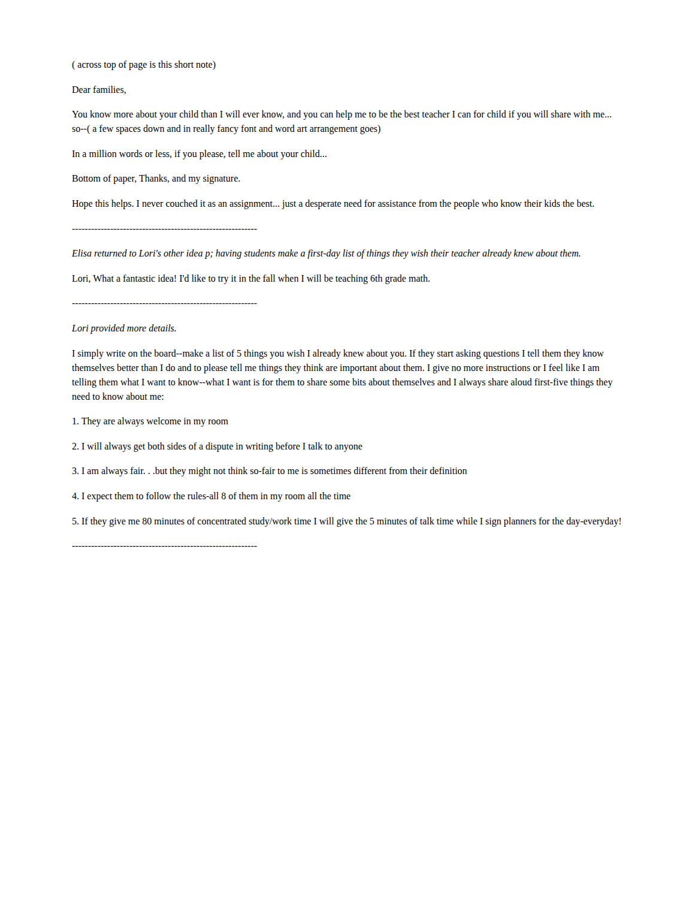( across top of page is this short note)
Dear families,
You know more about your child than I will ever know, and you can help me to be the best teacher I can for child if you will share with me... so--( a few spaces down and in really fancy font and word art arrangement goes)
In a million words or less, if you please, tell me about your child...
Bottom of paper, Thanks, and my signature.
Hope this helps. I never couched it as an assignment... just a desperate need for assistance from the people who know their kids the best.
----------------------------------------------------------
Elisa returned to Lori's other idea p; having students make a first-day list of things they wish their teacher already knew about them.
Lori, What a fantastic idea! I'd like to try it in the fall when I will be teaching 6th grade math.
----------------------------------------------------------
Lori provided more details.
I simply write on the board--make a list of 5 things you wish I already knew about you. If they start asking questions I tell them they know themselves better than I do and to please tell me things they think are important about them. I give no more instructions or I feel like I am telling them what I want to know--what I want is for them to share some bits about themselves and I always share aloud first-five things they need to know about me:
1. They are always welcome in my room
2. I will always get both sides of a dispute in writing before I talk to anyone
3. I am always fair. . .but they might not think so-fair to me is sometimes different from their definition
4. I expect them to follow the rules-all 8 of them in my room all the time
5. If they give me 80 minutes of concentrated study/work time I will give the 5 minutes of talk time while I sign planners for the day-everyday!
----------------------------------------------------------